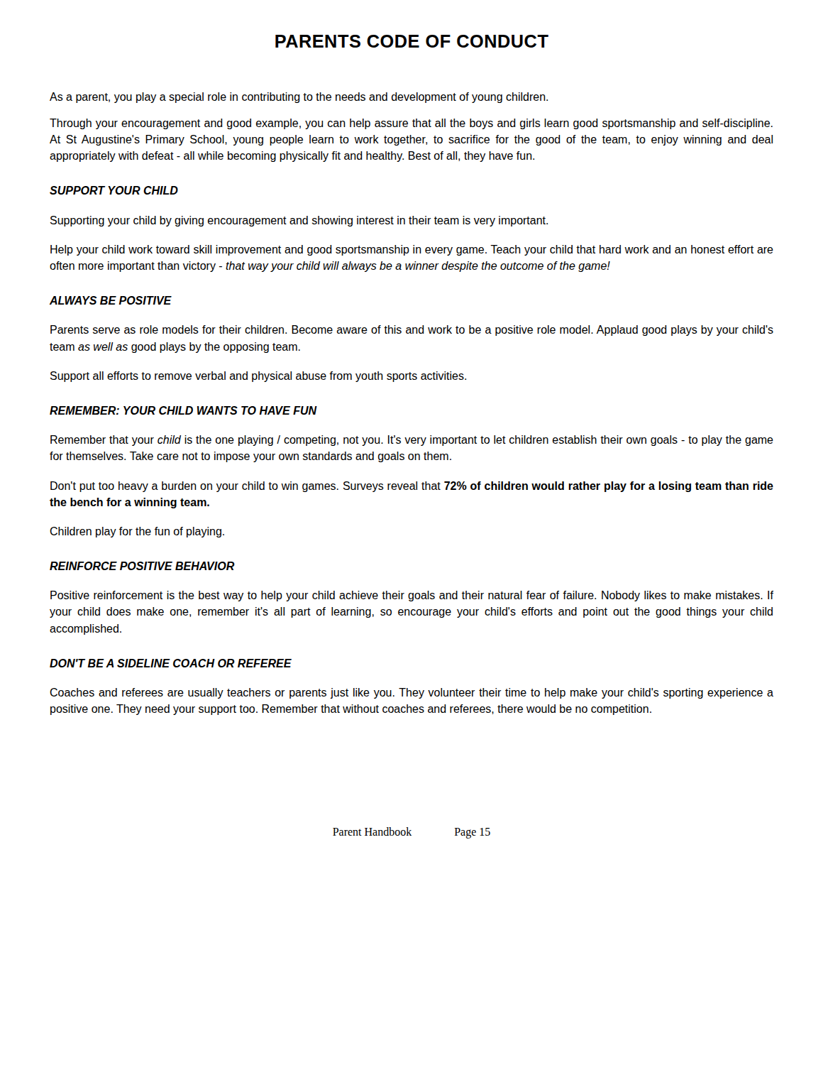Parents Code of Conduct
As a parent, you play a special role in contributing to the needs and development of young children.
Through your encouragement and good example, you can help assure that all the boys and girls learn good sportsmanship and self-discipline. At St Augustine's Primary School, young people learn to work together, to sacrifice for the good of the team, to enjoy winning and deal appropriately with defeat - all while becoming physically fit and healthy. Best of all, they have fun.
Support Your Child
Supporting your child by giving encouragement and showing interest in their team is very important.
Help your child work toward skill improvement and good sportsmanship in every game. Teach your child that hard work and an honest effort are often more important than victory - that way your child will always be a winner despite the outcome of the game!
Always Be Positive
Parents serve as role models for their children. Become aware of this and work to be a positive role model. Applaud good plays by your child's team as well as good plays by the opposing team.
Support all efforts to remove verbal and physical abuse from youth sports activities.
Remember: Your Child Wants To Have Fun
Remember that your child is the one playing / competing, not you. It's very important to let children establish their own goals - to play the game for themselves. Take care not to impose your own standards and goals on them.
Don't put too heavy a burden on your child to win games. Surveys reveal that 72% of children would rather play for a losing team than ride the bench for a winning team.
Children play for the fun of playing.
Reinforce Positive Behavior
Positive reinforcement is the best way to help your child achieve their goals and their natural fear of failure. Nobody likes to make mistakes. If your child does make one, remember it's all part of learning, so encourage your child's efforts and point out the good things your child accomplished.
Don't Be A Sideline Coach Or Referee
Coaches and referees are usually teachers or parents just like you. They volunteer their time to help make your child's sporting experience a positive one. They need your support too. Remember that without coaches and referees, there would be no competition.
Parent Handbook Page 15